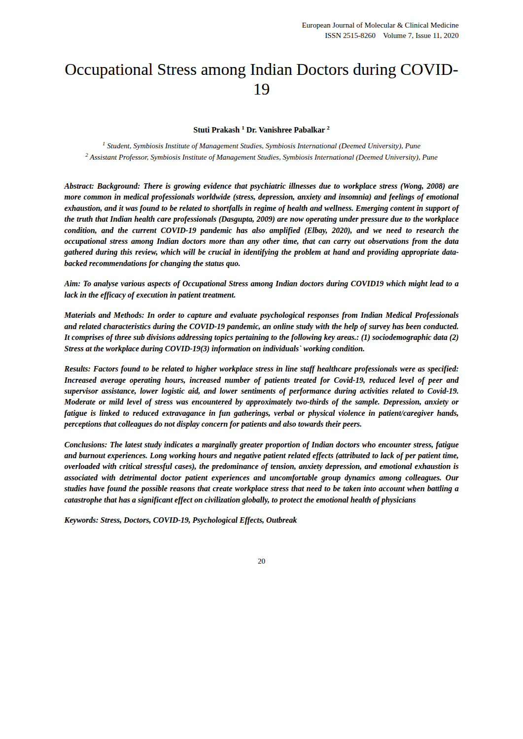European Journal of Molecular & Clinical Medicine
ISSN 2515-8260 Volume 7, Issue 11, 2020
Occupational Stress among Indian Doctors during COVID-19
Stuti Prakash 1 Dr. Vanishree Pabalkar 2
1 Student, Symbiosis Institute of Management Studies, Symbiosis International (Deemed University), Pune
2 Assistant Professor, Symbiosis Institute of Management Studies, Symbiosis International (Deemed University), Pune
Abstract: Background: There is growing evidence that psychiatric illnesses due to workplace stress (Wong, 2008) are more common in medical professionals worldwide (stress, depression, anxiety and insomnia) and feelings of emotional exhaustion, and it was found to be related to shortfalls in regime of health and wellness. Emerging content in support of the truth that Indian health care professionals (Dasgupta, 2009) are now operating under pressure due to the workplace condition, and the current COVID-19 pandemic has also amplified (Elbay, 2020), and we need to research the occupational stress among Indian doctors more than any other time, that can carry out observations from the data gathered during this review, which will be crucial in identifying the problem at hand and providing appropriate data-backed recommendations for changing the status quo.
Aim: To analyse various aspects of Occupational Stress among Indian doctors during COVID19 which might lead to a lack in the efficacy of execution in patient treatment.
Materials and Methods: In order to capture and evaluate psychological responses from Indian Medical Professionals and related characteristics during the COVID-19 pandemic, an online study with the help of survey has been conducted. It comprises of three sub divisions addressing topics pertaining to the following key areas.: (1) sociodemographic data (2) Stress at the workplace during COVID-19(3) information on individuals` working condition.
Results: Factors found to be related to higher workplace stress in line staff healthcare professionals were as specified: Increased average operating hours, increased number of patients treated for Covid-19, reduced level of peer and supervisor assistance, lower logistic aid, and lower sentiments of performance during activities related to Covid-19. Moderate or mild level of stress was encountered by approximately two-thirds of the sample. Depression, anxiety or fatigue is linked to reduced extravagance in fun gatherings, verbal or physical violence in patient/caregiver hands, perceptions that colleagues do not display concern for patients and also towards their peers.
Conclusions: The latest study indicates a marginally greater proportion of Indian doctors who encounter stress, fatigue and burnout experiences. Long working hours and negative patient related effects (attributed to lack of per patient time, overloaded with critical stressful cases), the predominance of tension, anxiety depression, and emotional exhaustion is associated with detrimental doctor patient experiences and uncomfortable group dynamics among colleagues. Our studies have found the possible reasons that create workplace stress that need to be taken into account when battling a catastrophe that has a significant effect on civilization globally, to protect the emotional health of physicians
Keywords: Stress, Doctors, COVID-19, Psychological Effects, Outbreak
20